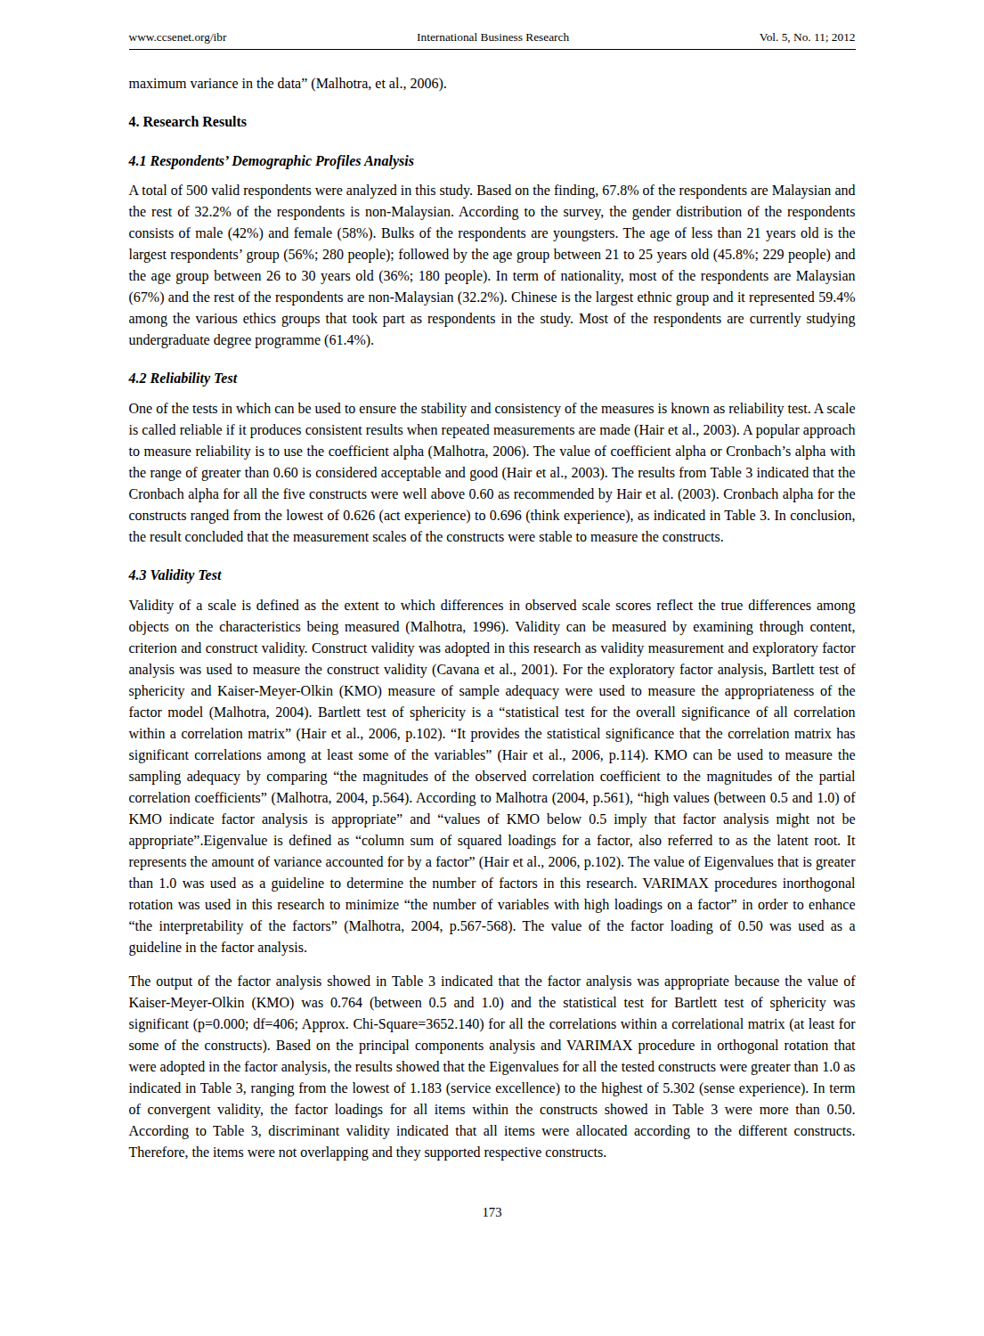www.ccsenet.org/ibr International Business Research Vol. 5, No. 11; 2012
maximum variance in the data” (Malhotra, et al., 2006).
4. Research Results
4.1 Respondents’ Demographic Profiles Analysis
A total of 500 valid respondents were analyzed in this study. Based on the finding, 67.8% of the respondents are Malaysian and the rest of 32.2% of the respondents is non-Malaysian. According to the survey, the gender distribution of the respondents consists of male (42%) and female (58%). Bulks of the respondents are youngsters. The age of less than 21 years old is the largest respondents’ group (56%; 280 people); followed by the age group between 21 to 25 years old (45.8%; 229 people) and the age group between 26 to 30 years old (36%; 180 people). In term of nationality, most of the respondents are Malaysian (67%) and the rest of the respondents are non-Malaysian (32.2%). Chinese is the largest ethnic group and it represented 59.4% among the various ethics groups that took part as respondents in the study. Most of the respondents are currently studying undergraduate degree programme (61.4%).
4.2 Reliability Test
One of the tests in which can be used to ensure the stability and consistency of the measures is known as reliability test. A scale is called reliable if it produces consistent results when repeated measurements are made (Hair et al., 2003). A popular approach to measure reliability is to use the coefficient alpha (Malhotra, 2006). The value of coefficient alpha or Cronbach’s alpha with the range of greater than 0.60 is considered acceptable and good (Hair et al., 2003). The results from Table 3 indicated that the Cronbach alpha for all the five constructs were well above 0.60 as recommended by Hair et al. (2003). Cronbach alpha for the constructs ranged from the lowest of 0.626 (act experience) to 0.696 (think experience), as indicated in Table 3. In conclusion, the result concluded that the measurement scales of the constructs were stable to measure the constructs.
4.3 Validity Test
Validity of a scale is defined as the extent to which differences in observed scale scores reflect the true differences among objects on the characteristics being measured (Malhotra, 1996). Validity can be measured by examining through content, criterion and construct validity. Construct validity was adopted in this research as validity measurement and exploratory factor analysis was used to measure the construct validity (Cavana et al., 2001). For the exploratory factor analysis, Bartlett test of sphericity and Kaiser-Meyer-Olkin (KMO) measure of sample adequacy were used to measure the appropriateness of the factor model (Malhotra, 2004). Bartlett test of sphericity is a “statistical test for the overall significance of all correlation within a correlation matrix” (Hair et al., 2006, p.102). “It provides the statistical significance that the correlation matrix has significant correlations among at least some of the variables” (Hair et al., 2006, p.114). KMO can be used to measure the sampling adequacy by comparing “the magnitudes of the observed correlation coefficient to the magnitudes of the partial correlation coefficients” (Malhotra, 2004, p.564). According to Malhotra (2004, p.561), “high values (between 0.5 and 1.0) of KMO indicate factor analysis is appropriate” and “values of KMO below 0.5 imply that factor analysis might not be appropriate”.Eigenvalue is defined as “column sum of squared loadings for a factor, also referred to as the latent root. It represents the amount of variance accounted for by a factor” (Hair et al., 2006, p.102). The value of Eigenvalues that is greater than 1.0 was used as a guideline to determine the number of factors in this research. VARIMAX procedures inorthogonal rotation was used in this research to minimize “the number of variables with high loadings on a factor” in order to enhance “the interpretability of the factors” (Malhotra, 2004, p.567-568). The value of the factor loading of 0.50 was used as a guideline in the factor analysis.
The output of the factor analysis showed in Table 3 indicated that the factor analysis was appropriate because the value of Kaiser-Meyer-Olkin (KMO) was 0.764 (between 0.5 and 1.0) and the statistical test for Bartlett test of sphericity was significant (p=0.000; df=406; Approx. Chi-Square=3652.140) for all the correlations within a correlational matrix (at least for some of the constructs). Based on the principal components analysis and VARIMAX procedure in orthogonal rotation that were adopted in the factor analysis, the results showed that the Eigenvalues for all the tested constructs were greater than 1.0 as indicated in Table 3, ranging from the lowest of 1.183 (service excellence) to the highest of 5.302 (sense experience). In term of convergent validity, the factor loadings for all items within the constructs showed in Table 3 were more than 0.50. According to Table 3, discriminant validity indicated that all items were allocated according to the different constructs. Therefore, the items were not overlapping and they supported respective constructs.
173